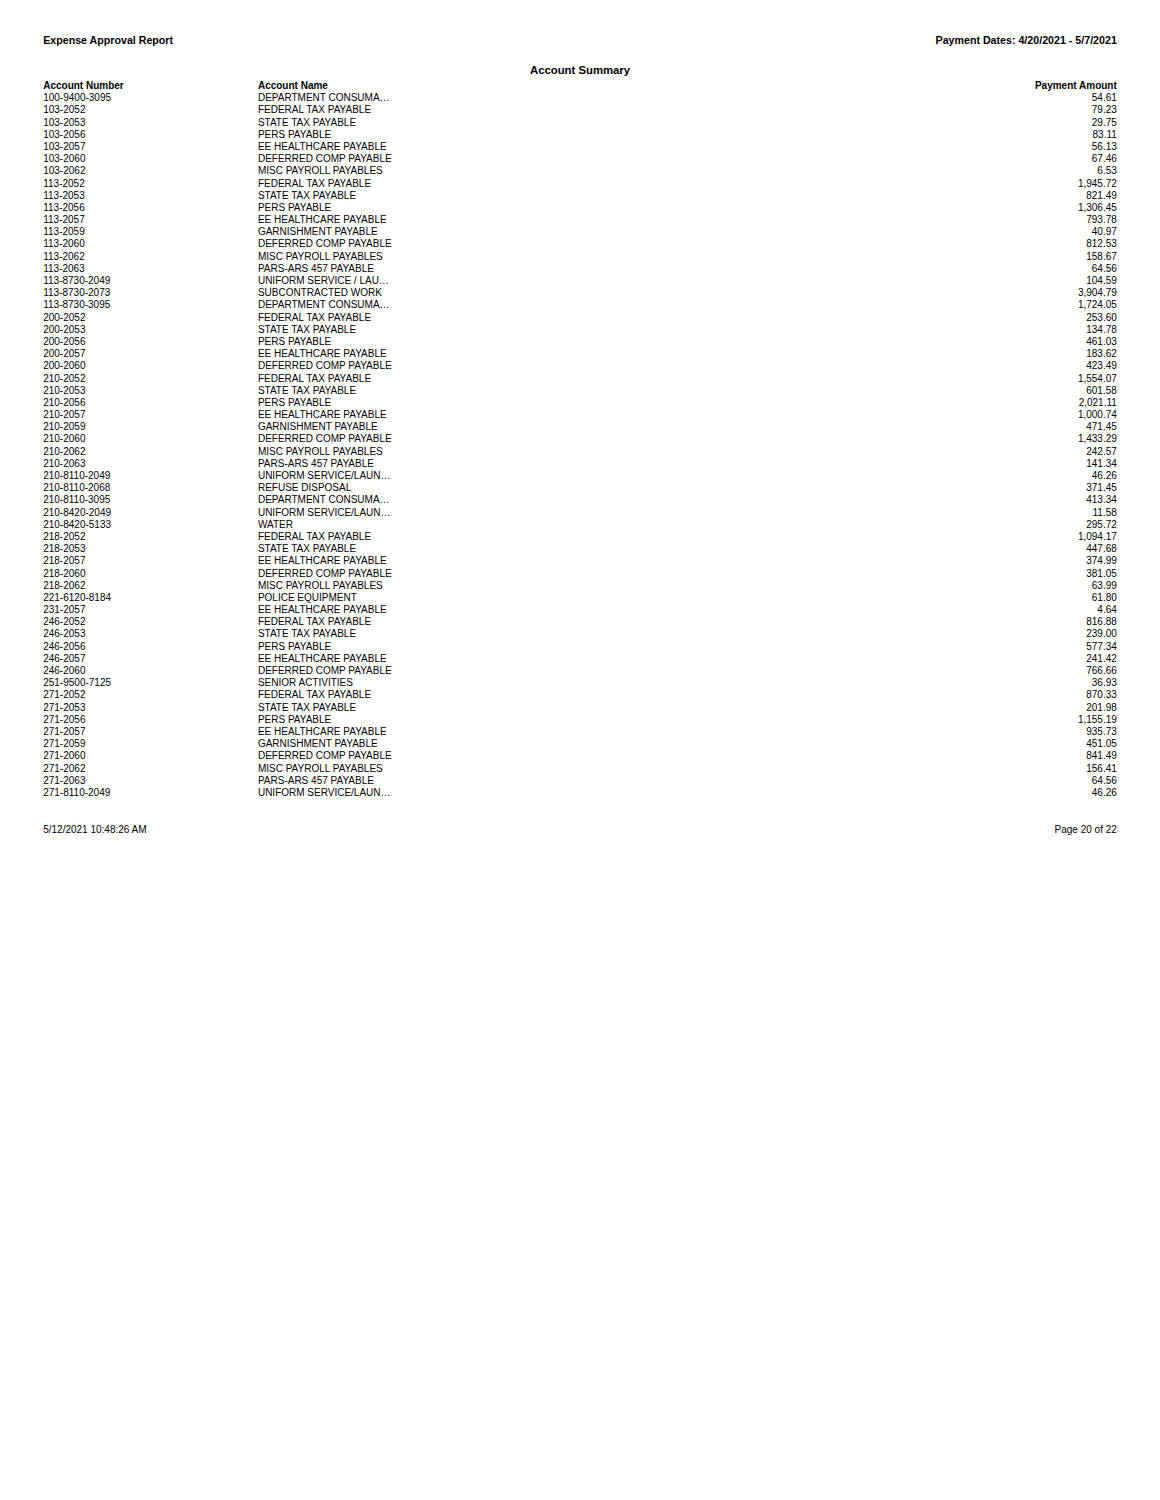Expense Approval Report Payment Dates: 4/20/2021 - 5/7/2021
Account Summary
| Account Number | Account Name | Payment Amount |
| --- | --- | --- |
| 100-9400-3095 | DEPARTMENT CONSUMA… | 54.61 |
| 103-2052 | FEDERAL TAX PAYABLE | 79.23 |
| 103-2053 | STATE TAX PAYABLE | 29.75 |
| 103-2056 | PERS PAYABLE | 83.11 |
| 103-2057 | EE HEALTHCARE PAYABLE | 56.13 |
| 103-2060 | DEFERRED COMP PAYABLE | 67.46 |
| 103-2062 | MISC PAYROLL PAYABLES | 6.53 |
| 113-2052 | FEDERAL TAX PAYABLE | 1,945.72 |
| 113-2053 | STATE TAX PAYABLE | 821.49 |
| 113-2056 | PERS PAYABLE | 1,306.45 |
| 113-2057 | EE HEALTHCARE PAYABLE | 793.78 |
| 113-2059 | GARNISHMENT PAYABLE | 40.97 |
| 113-2060 | DEFERRED COMP PAYABLE | 812.53 |
| 113-2062 | MISC PAYROLL PAYABLES | 158.67 |
| 113-2063 | PARS-ARS 457 PAYABLE | 64.56 |
| 113-8730-2049 | UNIFORM SERVICE / LAU… | 104.59 |
| 113-8730-2073 | SUBCONTRACTED WORK | 3,904.79 |
| 113-8730-3095 | DEPARTMENT CONSUMA… | 1,724.05 |
| 200-2052 | FEDERAL TAX PAYABLE | 253.60 |
| 200-2053 | STATE TAX PAYABLE | 134.78 |
| 200-2056 | PERS PAYABLE | 461.03 |
| 200-2057 | EE HEALTHCARE PAYABLE | 183.62 |
| 200-2060 | DEFERRED COMP PAYABLE | 423.49 |
| 210-2052 | FEDERAL TAX PAYABLE | 1,554.07 |
| 210-2053 | STATE TAX PAYABLE | 601.58 |
| 210-2056 | PERS PAYABLE | 2,021.11 |
| 210-2057 | EE HEALTHCARE PAYABLE | 1,000.74 |
| 210-2059 | GARNISHMENT PAYABLE | 471.45 |
| 210-2060 | DEFERRED COMP PAYABLE | 1,433.29 |
| 210-2062 | MISC PAYROLL PAYABLES | 242.57 |
| 210-2063 | PARS-ARS 457 PAYABLE | 141.34 |
| 210-8110-2049 | UNIFORM SERVICE/LAUN… | 46.26 |
| 210-8110-2068 | REFUSE DISPOSAL | 371.45 |
| 210-8110-3095 | DEPARTMENT CONSUMA… | 413.34 |
| 210-8420-2049 | UNIFORM SERVICE/LAUN… | 11.58 |
| 210-8420-5133 | WATER | 295.72 |
| 218-2052 | FEDERAL TAX PAYABLE | 1,094.17 |
| 218-2053 | STATE TAX PAYABLE | 447.68 |
| 218-2057 | EE HEALTHCARE PAYABLE | 374.99 |
| 218-2060 | DEFERRED COMP PAYABLE | 381.05 |
| 218-2062 | MISC PAYROLL PAYABLES | 63.99 |
| 221-6120-8184 | POLICE EQUIPMENT | 61.80 |
| 231-2057 | EE HEALTHCARE PAYABLE | 4.64 |
| 246-2052 | FEDERAL TAX PAYABLE | 816.88 |
| 246-2053 | STATE TAX PAYABLE | 239.00 |
| 246-2056 | PERS PAYABLE | 577.34 |
| 246-2057 | EE HEALTHCARE PAYABLE | 241.42 |
| 246-2060 | DEFERRED COMP PAYABLE | 766.66 |
| 251-9500-7125 | SENIOR ACTIVITIES | 36.93 |
| 271-2052 | FEDERAL TAX PAYABLE | 870.33 |
| 271-2053 | STATE TAX PAYABLE | 201.98 |
| 271-2056 | PERS PAYABLE | 1,155.19 |
| 271-2057 | EE HEALTHCARE PAYABLE | 935.73 |
| 271-2059 | GARNISHMENT PAYABLE | 451.05 |
| 271-2060 | DEFERRED COMP PAYABLE | 841.49 |
| 271-2062 | MISC PAYROLL PAYABLES | 156.41 |
| 271-2063 | PARS-ARS 457 PAYABLE | 64.56 |
| 271-8110-2049 | UNIFORM SERVICE/LAUN… | 46.26 |
5/12/2021 10:48:26 AM Page 20 of 22